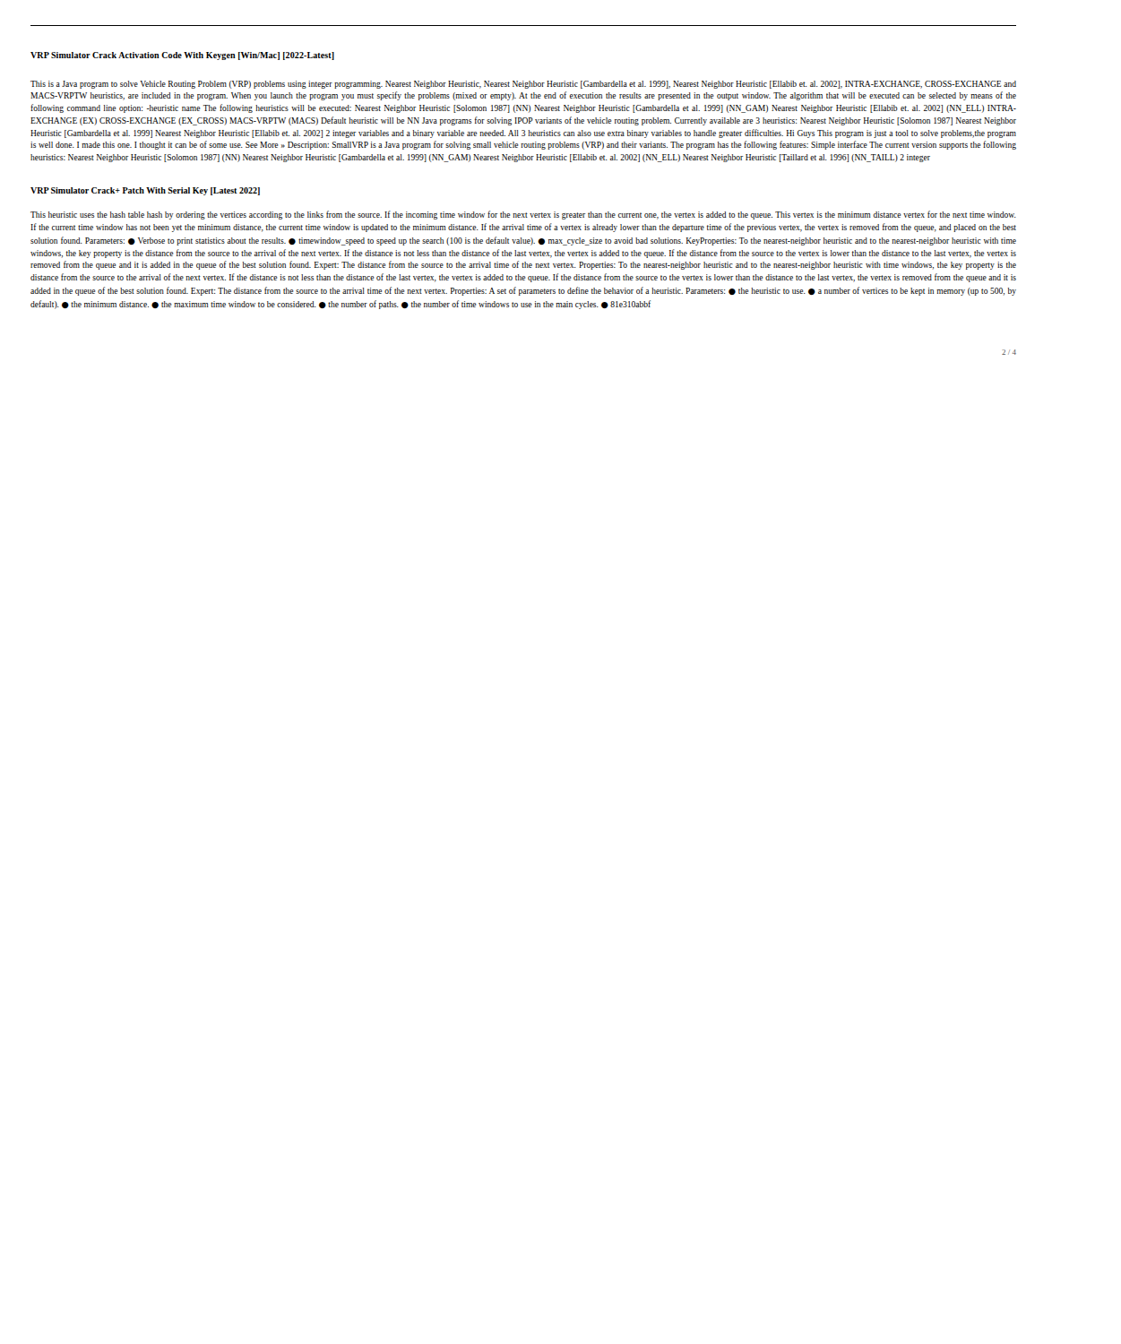VRP Simulator Crack Activation Code With Keygen [Win/Mac] [2022-Latest]
This is a Java program to solve Vehicle Routing Problem (VRP) problems using integer programming. Nearest Neighbor Heuristic, Nearest Neighbor Heuristic [Gambardella et al. 1999], Nearest Neighbor Heuristic [Ellabib et. al. 2002], INTRA-EXCHANGE, CROSS-EXCHANGE and MACS-VRPTW heuristics, are included in the program. When you launch the program you must specify the problems (mixed or empty). At the end of execution the results are presented in the output window. The algorithm that will be executed can be selected by means of the following command line option: -heuristic name The following heuristics will be executed: Nearest Neighbor Heuristic [Solomon 1987] (NN) Nearest Neighbor Heuristic [Gambardella et al. 1999] (NN_GAM) Nearest Neighbor Heuristic [Ellabib et. al. 2002] (NN_ELL) INTRA-EXCHANGE (EX) CROSS-EXCHANGE (EX_CROSS) MACS-VRPTW (MACS) Default heuristic will be NN Java programs for solving IPOP variants of the vehicle routing problem. Currently available are 3 heuristics: Nearest Neighbor Heuristic [Solomon 1987] Nearest Neighbor Heuristic [Gambardella et al. 1999] Nearest Neighbor Heuristic [Ellabib et. al. 2002] 2 integer variables and a binary variable are needed. All 3 heuristics can also use extra binary variables to handle greater difficulties. Hi Guys This program is just a tool to solve problems,the program is well done. I made this one. I thought it can be of some use. See More » Description: SmallVRP is a Java program for solving small vehicle routing problems (VRP) and their variants. The program has the following features: Simple interface The current version supports the following heuristics: Nearest Neighbor Heuristic [Solomon 1987] (NN) Nearest Neighbor Heuristic [Gambardella et al. 1999] (NN_GAM) Nearest Neighbor Heuristic [Ellabib et. al. 2002] (NN_ELL) Nearest Neighbor Heuristic [Taillard et al. 1996] (NN_TAILL) 2 integer
VRP Simulator Crack+ Patch With Serial Key [Latest 2022]
This heuristic uses the hash table hash by ordering the vertices according to the links from the source. If the incoming time window for the next vertex is greater than the current one, the vertex is added to the queue. This vertex is the minimum distance vertex for the next time window. If the current time window has not been yet the minimum distance, the current time window is updated to the minimum distance. If the arrival time of a vertex is already lower than the departure time of the previous vertex, the vertex is removed from the queue, and placed on the best solution found. Parameters: ● Verbose to print statistics about the results. ● timewindow_speed to speed up the search (100 is the default value). ● max_cycle_size to avoid bad solutions. KeyProperties: To the nearest-neighbor heuristic and to the nearest-neighbor heuristic with time windows, the key property is the distance from the source to the arrival of the next vertex. If the distance is not less than the distance of the last vertex, the vertex is added to the queue. If the distance from the source to the vertex is lower than the distance to the last vertex, the vertex is removed from the queue and it is added in the queue of the best solution found. Expert: The distance from the source to the arrival time of the next vertex. Properties: To the nearest-neighbor heuristic and to the nearest-neighbor heuristic with time windows, the key property is the distance from the source to the arrival of the next vertex. If the distance is not less than the distance of the last vertex, the vertex is added to the queue. If the distance from the source to the vertex is lower than the distance to the last vertex, the vertex is removed from the queue and it is added in the queue of the best solution found. Expert: The distance from the source to the arrival time of the next vertex. Properties: A set of parameters to define the behavior of a heuristic. Parameters: ● the heuristic to use. ● a number of vertices to be kept in memory (up to 500, by default). ● the minimum distance. ● the maximum time window to be considered. ● the number of paths. ● the number of time windows to use in the main cycles. ● 81e310abbf
2 / 4